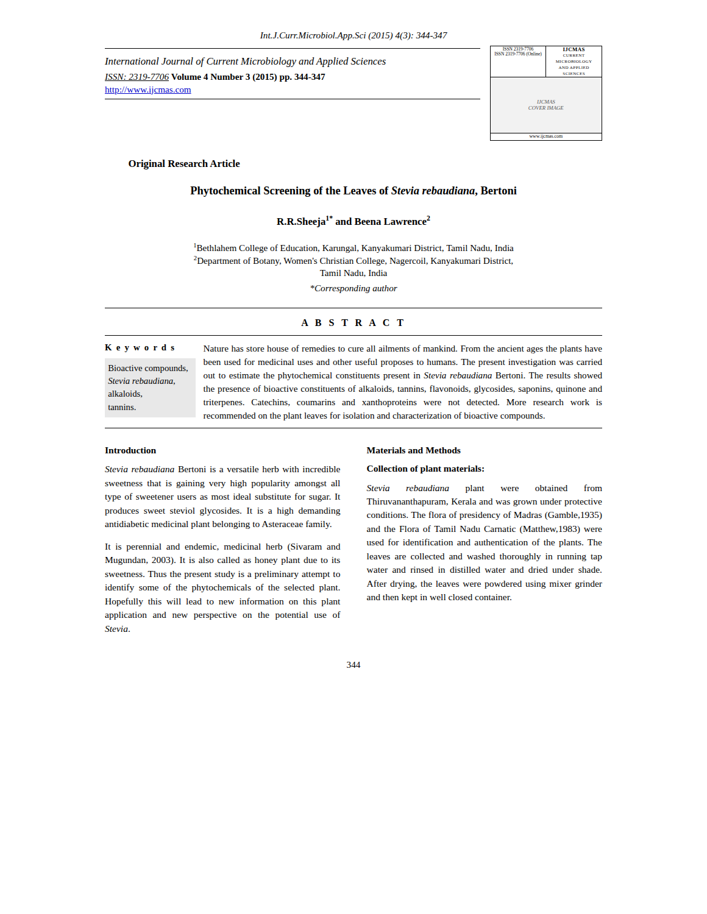Int.J.Curr.Microbiol.App.Sci (2015) 4(3): 344-347
International Journal of Current Microbiology and Applied Sciences
ISSN: 2319-7706 Volume 4 Number 3 (2015) pp. 344-347
http://www.ijcmas.com
ISSN 2319-7706
ISSN 2319-7706 (Online)
IJCMAS
CURRENT MICROBIOLOGY
AND APPLIED SCIENCES
IJCMAS
COVER IMAGE
www.ijcmas.com
Original Research Article
Phytochemical Screening of the Leaves of Stevia rebaudiana, Bertoni
R.R.Sheeja1* and Beena Lawrence2
1Bethlahem College of Education, Karungal, Kanyakumari District, Tamil Nadu, India
2Department of Botany, Women's Christian College, Nagercoil, Kanyakumari District,
Tamil Nadu, India
*Corresponding author
A B S T R A C T
K e y w o r d s
Bioactive compounds,
Stevia rebaudiana,
alkaloids,
tannins.
Nature has store house of remedies to cure all ailments of mankind. From the ancient ages the plants have been used for medicinal uses and other useful proposes to humans. The present investigation was carried out to estimate the phytochemical constituents present in Stevia rebaudiana Bertoni. The results showed the presence of bioactive constituents of alkaloids, tannins, flavonoids, glycosides, saponins, quinone and triterpenes. Catechins, coumarins and xanthoproteins were not detected. More research work is recommended on the plant leaves for isolation and characterization of bioactive compounds.
Introduction
Stevia rebaudiana Bertoni is a versatile herb with incredible sweetness that is gaining very high popularity amongst all type of sweetener users as most ideal substitute for sugar. It produces sweet steviol glycosides. It is a high demanding antidiabetic medicinal plant belonging to Asteraceae family.
It is perennial and endemic, medicinal herb (Sivaram and Mugundan, 2003). It is also called as honey plant due to its sweetness. Thus the present study is a preliminary attempt to identify some of the phytochemicals of the selected plant. Hopefully this will lead to new information on this plant application and new perspective on the potential use of Stevia.
Materials and Methods
Collection of plant materials:
Stevia rebaudiana plant were obtained from Thiruvananthapuram, Kerala and was grown under protective conditions. The flora of presidency of Madras (Gamble,1935) and the Flora of Tamil Nadu Carnatic (Matthew,1983) were used for identification and authentication of the plants. The leaves are collected and washed thoroughly in running tap water and rinsed in distilled water and dried under shade. After drying, the leaves were powdered using mixer grinder and then kept in well closed container.
344